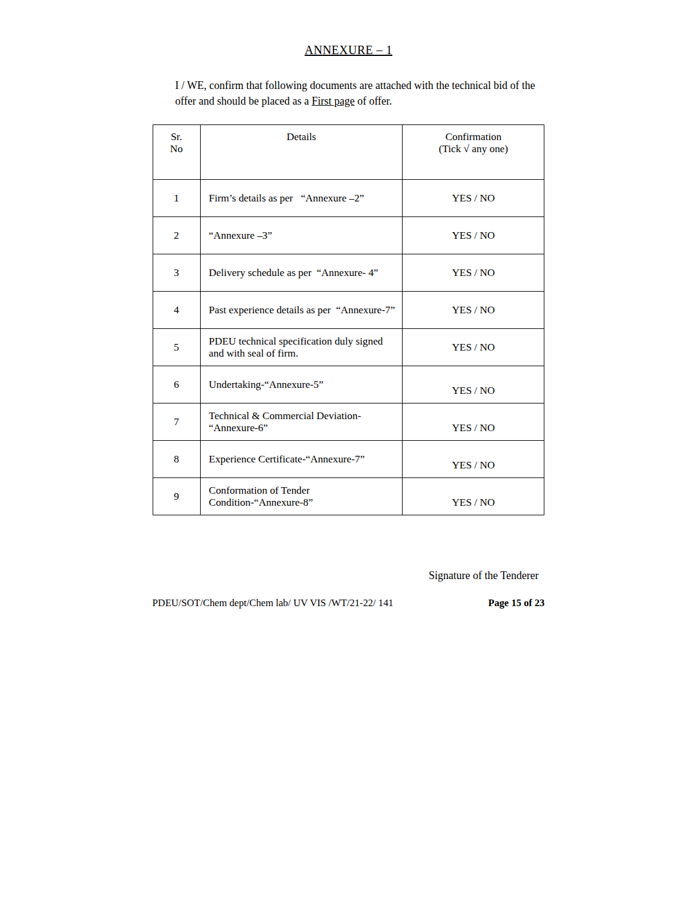ANNEXURE – 1
I / WE, confirm that following documents are attached with the technical bid of the offer and should be placed as a First page of offer.
| Sr. No | Details | Confirmation (Tick √ any one) |
| --- | --- | --- |
| 1 | Firm’s details as per “Annexure –2” | YES / NO |
| 2 | “Annexure –3” | YES / NO |
| 3 | Delivery schedule as per “Annexure- 4” | YES / NO |
| 4 | Past experience details as per “Annexure-7” | YES / NO |
| 5 | PDEU technical specification duly signed and with seal of firm. | YES / NO |
| 6 | Undertaking-“Annexure-5” | YES / NO |
| 7 | Technical & Commercial Deviation- “Annexure-6” | YES / NO |
| 8 | Experience Certificate-“Annexure-7” | YES / NO |
| 9 | Conformation of Tender Condition-“Annexure-8” | YES / NO |
Signature of the Tenderer
PDEU/SOT/Chem dept/Chem lab/ UV VIS /WT/21-22/ 141
Page 15 of 23